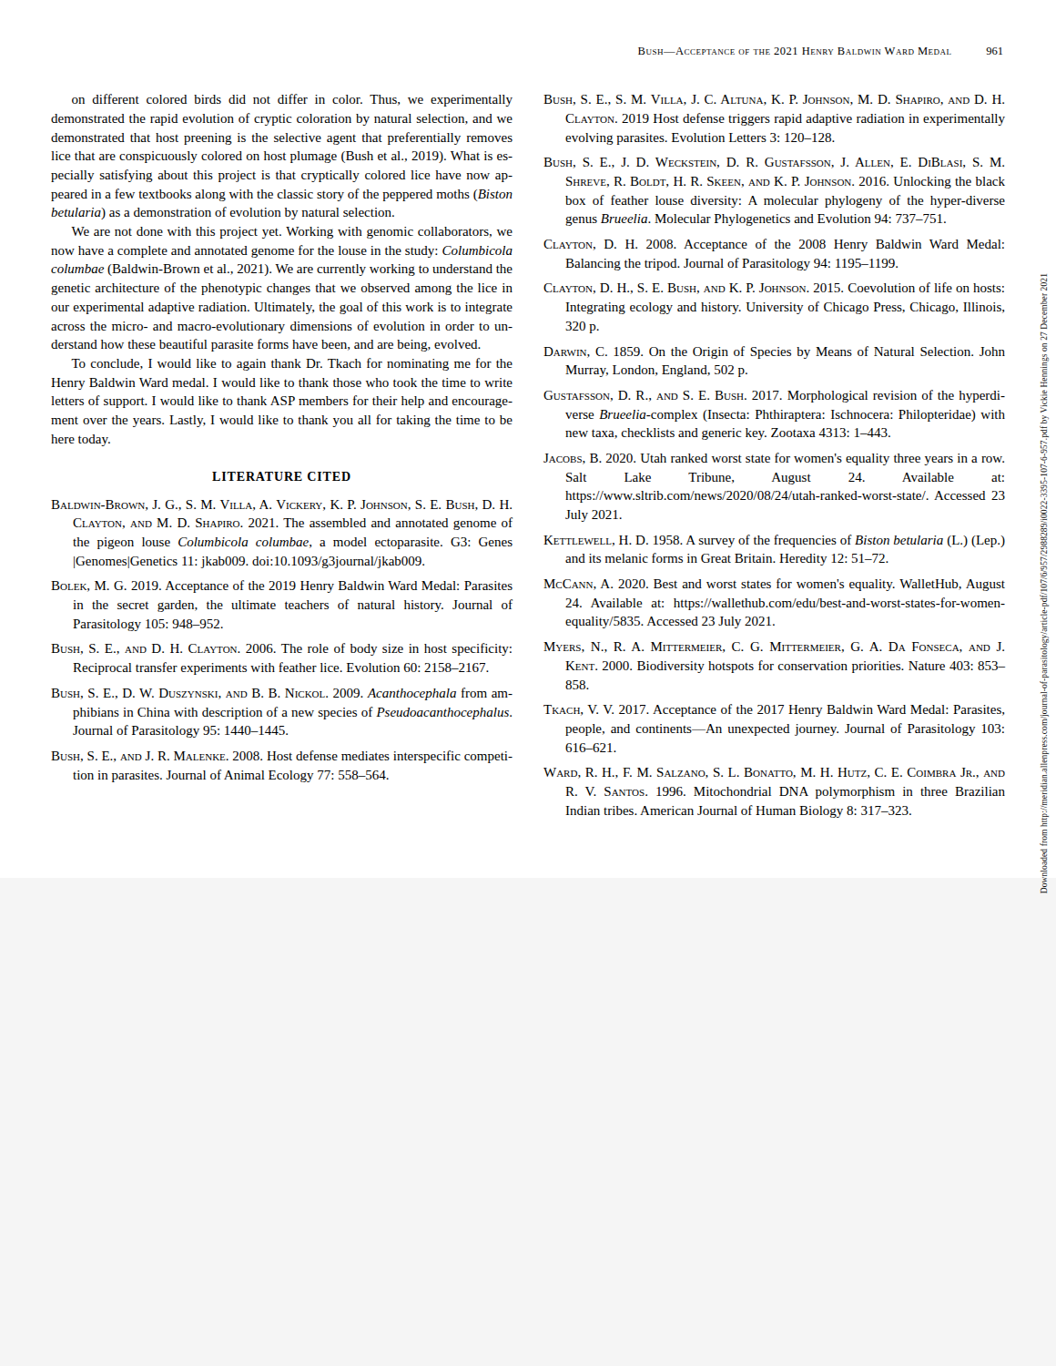Bush—Acceptance of the 2021 Henry Baldwin Ward Medal 961
Downloaded from http://meridian.allenpress.com/journal-of-parasitology/article-pdf/107/6/957/2988289/i0022-3395-107-6-957.pdf by Vickie Hennings on 27 December 2021
on different colored birds did not differ in color. Thus, we experimentally demonstrated the rapid evolution of cryptic coloration by natural selection, and we demonstrated that host preening is the selective agent that preferentially removes lice that are conspicuously colored on host plumage (Bush et al., 2019). What is especially satisfying about this project is that cryptically colored lice have now appeared in a few textbooks along with the classic story of the peppered moths (Biston betularia) as a demonstration of evolution by natural selection.
We are not done with this project yet. Working with genomic collaborators, we now have a complete and annotated genome for the louse in the study: Columbicola columbae (Baldwin-Brown et al., 2021). We are currently working to understand the genetic architecture of the phenotypic changes that we observed among the lice in our experimental adaptive radiation. Ultimately, the goal of this work is to integrate across the micro- and macro-evolutionary dimensions of evolution in order to understand how these beautiful parasite forms have been, and are being, evolved.
To conclude, I would like to again thank Dr. Tkach for nominating me for the Henry Baldwin Ward medal. I would like to thank those who took the time to write letters of support. I would like to thank ASP members for their help and encouragement over the years. Lastly, I would like to thank you all for taking the time to be here today.
LITERATURE CITED
Baldwin-Brown, J. G., S. M. Villa, A. Vickery, K. P. Johnson, S. E. Bush, D. H. Clayton, and M. D. Shapiro. 2021. The assembled and annotated genome of the pigeon louse Columbicola columbae, a model ectoparasite. G3: Genes |Genomes|Genetics 11: jkab009. doi:10.1093/g3journal/jkab009.
Bolek, M. G. 2019. Acceptance of the 2019 Henry Baldwin Ward Medal: Parasites in the secret garden, the ultimate teachers of natural history. Journal of Parasitology 105: 948–952.
Bush, S. E., and D. H. Clayton. 2006. The role of body size in host specificity: Reciprocal transfer experiments with feather lice. Evolution 60: 2158–2167.
Bush, S. E., D. W. Duszynski, and B. B. Nickol. 2009. Acanthocephala from amphibians in China with description of a new species of Pseudoacanthocephalus. Journal of Parasitology 95: 1440–1445.
Bush, S. E., and J. R. Malenke. 2008. Host defense mediates interspecific competition in parasites. Journal of Animal Ecology 77: 558–564.
Bush, S. E., S. M. Villa, J. C. Altuna, K. P. Johnson, M. D. Shapiro, and D. H. Clayton. 2019 Host defense triggers rapid adaptive radiation in experimentally evolving parasites. Evolution Letters 3: 120–128.
Bush, S. E., J. D. Weckstein, D. R. Gustafsson, J. Allen, E. DiBlasi, S. M. Shreve, R. Boldt, H. R. Skeen, and K. P. Johnson. 2016. Unlocking the black box of feather louse diversity: A molecular phylogeny of the hyper-diverse genus Brueelia. Molecular Phylogenetics and Evolution 94: 737–751.
Clayton, D. H. 2008. Acceptance of the 2008 Henry Baldwin Ward Medal: Balancing the tripod. Journal of Parasitology 94: 1195–1199.
Clayton, D. H., S. E. Bush, and K. P. Johnson. 2015. Coevolution of life on hosts: Integrating ecology and history. University of Chicago Press, Chicago, Illinois, 320 p.
Darwin, C. 1859. On the Origin of Species by Means of Natural Selection. John Murray, London, England, 502 p.
Gustafsson, D. R., and S. E. Bush. 2017. Morphological revision of the hyperdiverse Brueelia-complex (Insecta: Phthiraptera: Ischnocera: Philopteridae) with new taxa, checklists and generic key. Zootaxa 4313: 1–443.
Jacobs, B. 2020. Utah ranked worst state for women's equality three years in a row. Salt Lake Tribune, August 24. Available at: https://www.sltrib.com/news/2020/08/24/utah-ranked-worst-state/. Accessed 23 July 2021.
Kettlewell, H. D. 1958. A survey of the frequencies of Biston betularia (L.) (Lep.) and its melanic forms in Great Britain. Heredity 12: 51–72.
McCann, A. 2020. Best and worst states for women's equality. WalletHub, August 24. Available at: https://wallethub.com/edu/best-and-worst-states-for-women-equality/5835. Accessed 23 July 2021.
Myers, N., R. A. Mittermeier, C. G. Mittermeier, G. A. Da Fonseca, and J. Kent. 2000. Biodiversity hotspots for conservation priorities. Nature 403: 853–858.
Tkach, V. V. 2017. Acceptance of the 2017 Henry Baldwin Ward Medal: Parasites, people, and continents—An unexpected journey. Journal of Parasitology 103: 616–621.
Ward, R. H., F. M. Salzano, S. L. Bonatto, M. H. Hutz, C. E. Coimbra Jr., and R. V. Santos. 1996. Mitochondrial DNA polymorphism in three Brazilian Indian tribes. American Journal of Human Biology 8: 317–323.